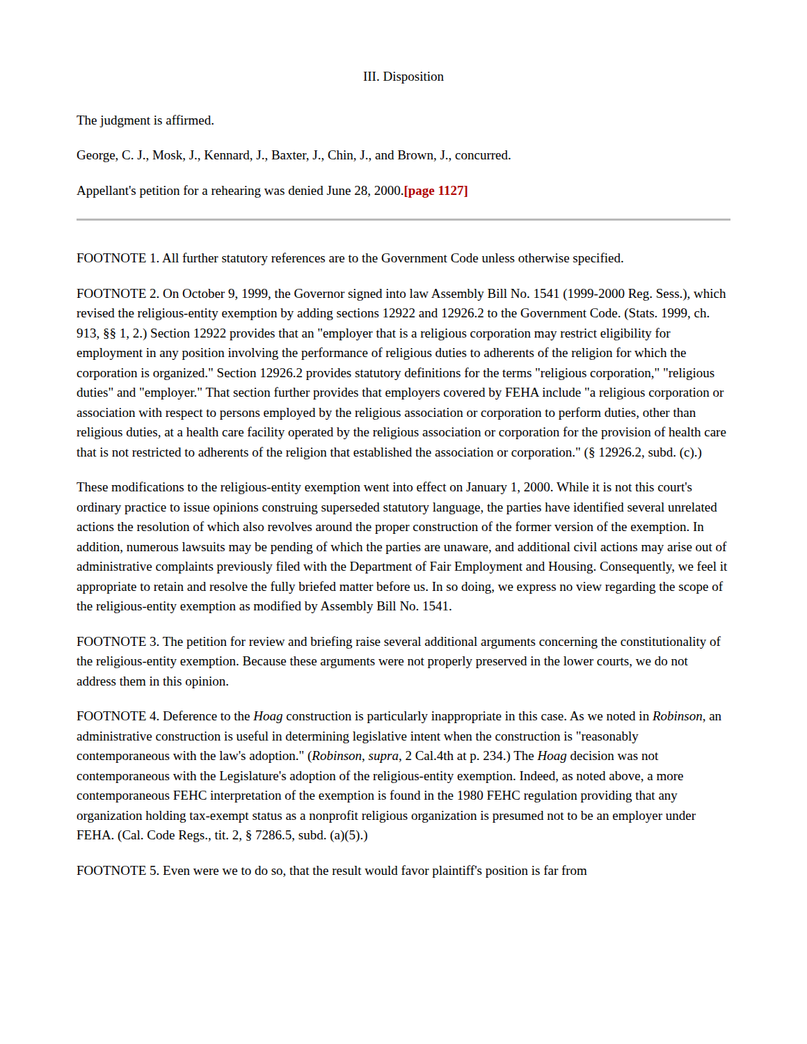III. Disposition
The judgment is affirmed.
George, C. J., Mosk, J., Kennard, J., Baxter, J., Chin, J., and Brown, J., concurred.
Appellant's petition for a rehearing was denied June 28, 2000.[page 1127]
FOOTNOTE 1. All further statutory references are to the Government Code unless otherwise specified.
FOOTNOTE 2. On October 9, 1999, the Governor signed into law Assembly Bill No. 1541 (1999-2000 Reg. Sess.), which revised the religious-entity exemption by adding sections 12922 and 12926.2 to the Government Code. (Stats. 1999, ch. 913, §§ 1, 2.) Section 12922 provides that an "employer that is a religious corporation may restrict eligibility for employment in any position involving the performance of religious duties to adherents of the religion for which the corporation is organized." Section 12926.2 provides statutory definitions for the terms "religious corporation," "religious duties" and "employer." That section further provides that employers covered by FEHA include "a religious corporation or association with respect to persons employed by the religious association or corporation to perform duties, other than religious duties, at a health care facility operated by the religious association or corporation for the provision of health care that is not restricted to adherents of the religion that established the association or corporation." (§ 12926.2, subd. (c).)
These modifications to the religious-entity exemption went into effect on January 1, 2000. While it is not this court's ordinary practice to issue opinions construing superseded statutory language, the parties have identified several unrelated actions the resolution of which also revolves around the proper construction of the former version of the exemption. In addition, numerous lawsuits may be pending of which the parties are unaware, and additional civil actions may arise out of administrative complaints previously filed with the Department of Fair Employment and Housing. Consequently, we feel it appropriate to retain and resolve the fully briefed matter before us. In so doing, we express no view regarding the scope of the religious-entity exemption as modified by Assembly Bill No. 1541.
FOOTNOTE 3. The petition for review and briefing raise several additional arguments concerning the constitutionality of the religious-entity exemption. Because these arguments were not properly preserved in the lower courts, we do not address them in this opinion.
FOOTNOTE 4. Deference to the Hoag construction is particularly inappropriate in this case. As we noted in Robinson, an administrative construction is useful in determining legislative intent when the construction is "reasonably contemporaneous with the law's adoption." (Robinson, supra, 2 Cal.4th at p. 234.) The Hoag decision was not contemporaneous with the Legislature's adoption of the religious-entity exemption. Indeed, as noted above, a more contemporaneous FEHC interpretation of the exemption is found in the 1980 FEHC regulation providing that any organization holding tax-exempt status as a nonprofit religious organization is presumed not to be an employer under FEHA. (Cal. Code Regs., tit. 2, § 7286.5, subd. (a)(5).)
FOOTNOTE 5. Even were we to do so, that the result would favor plaintiff's position is far from